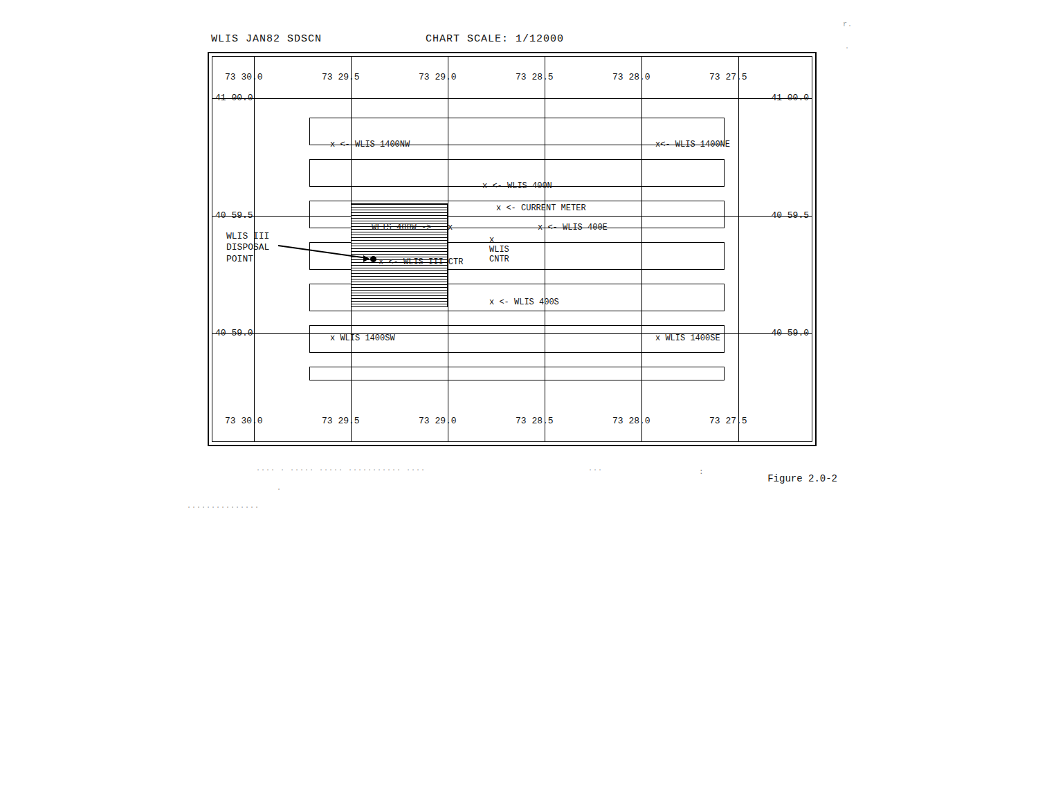WLIS JAN82 SDSCNCHART SCALE: 1/12000
73 30.0
73 29.5
73 29.0
73 28.5
73 28.0
73 27.5
73 30.0
73 29.5
73 29.0
73 28.5
73 28.0
73 27.5
41 00.0
40 59.5
40 59.0
41 00.0
40 59.5
40 59.0
x <- WLIS 1400NW
x<- WLIS 1400NE
x <- WLIS 400N
x <- CURRENT METER
WLIS 400W ->
x
x <- WLIS 400E
x
WLIS
CNTR
x <- WLIS III CTR
x <- WLIS 400S
x WLIS 1400SW
x WLIS 1400SE
WLIS III
DISPOSAL
POINT
Figure 2.0-2
.... . ..... ..... ........... ....
...
:
.
...............
r.
.